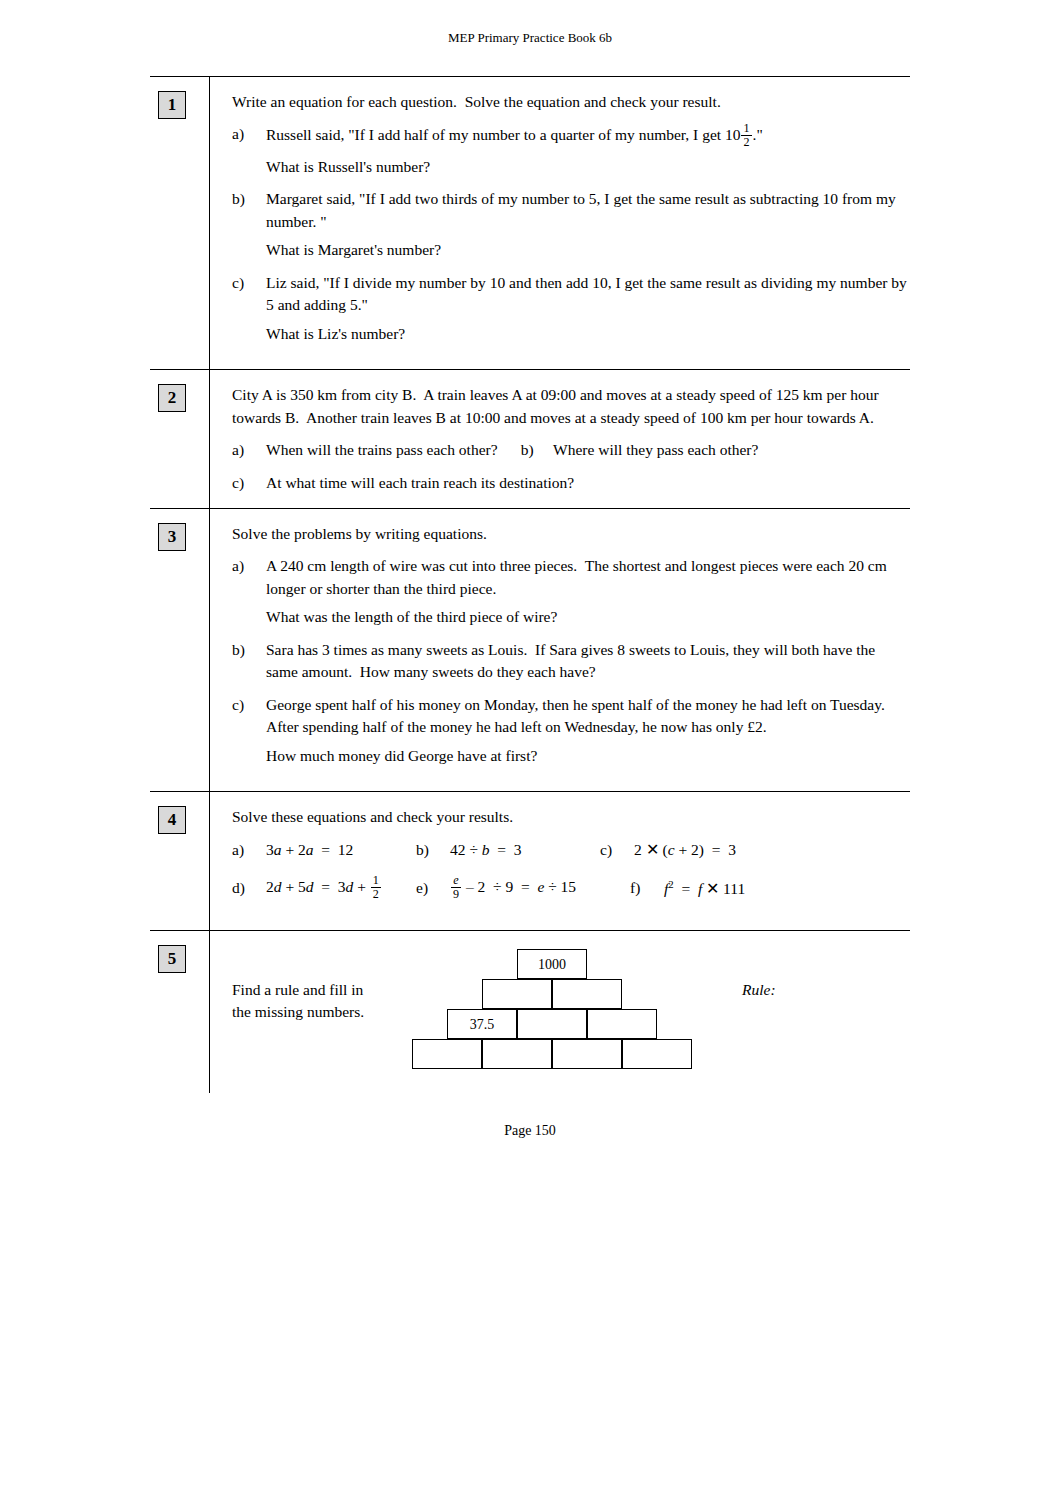MEP Primary Practice Book 6b
1
Write an equation for each question. Solve the equation and check your result.
a)
Russell said, "If I add half of my number to a quarter of my number, I get 1012."
What is Russell's number?
b)
Margaret said, "If I add two thirds of my number to 5, I get the same result as subtracting 10 from my number. "
What is Margaret's number?
c)
Liz said, "If I divide my number by 10 and then add 10, I get the same result as dividing my number by 5 and adding 5."
What is Liz's number?
2
City A is 350 km from city B. A train leaves A at 09:00 and moves at a steady speed of 125 km per hour towards B. Another train leaves B at 10:00 and moves at a steady speed of 100 km per hour towards A.
a) When will the trains pass each other? b) Where will they pass each other?
c) At what time will each train reach its destination?
3
Solve the problems by writing equations.
a)
A 240 cm length of wire was cut into three pieces. The shortest and longest pieces were each 20 cm longer or shorter than the third piece.
What was the length of the third piece of wire?
b)
Sara has 3 times as many sweets as Louis. If Sara gives 8 sweets to Louis, they will both have the same amount. How many sweets do they each have?
c)
George spent half of his money on Monday, then he spent half of the money he had left on Tuesday. After spending half of the money he had left on Wednesday, he now has only £2.
How much money did George have at first?
4
Solve these equations and check your results.
a)
3a + 2a = 12
b)
42 ÷ b = 3
c)
2 ✕ (c + 2) = 3
d)
2d + 5d = 3d + 12
e)
e 9 – 2 ÷ 9 = e ÷ 15
f)
f2 = f ✕ 111
5
Find a rule and fill in
the missing numbers.
1000
37.5
Rule:
Page 150